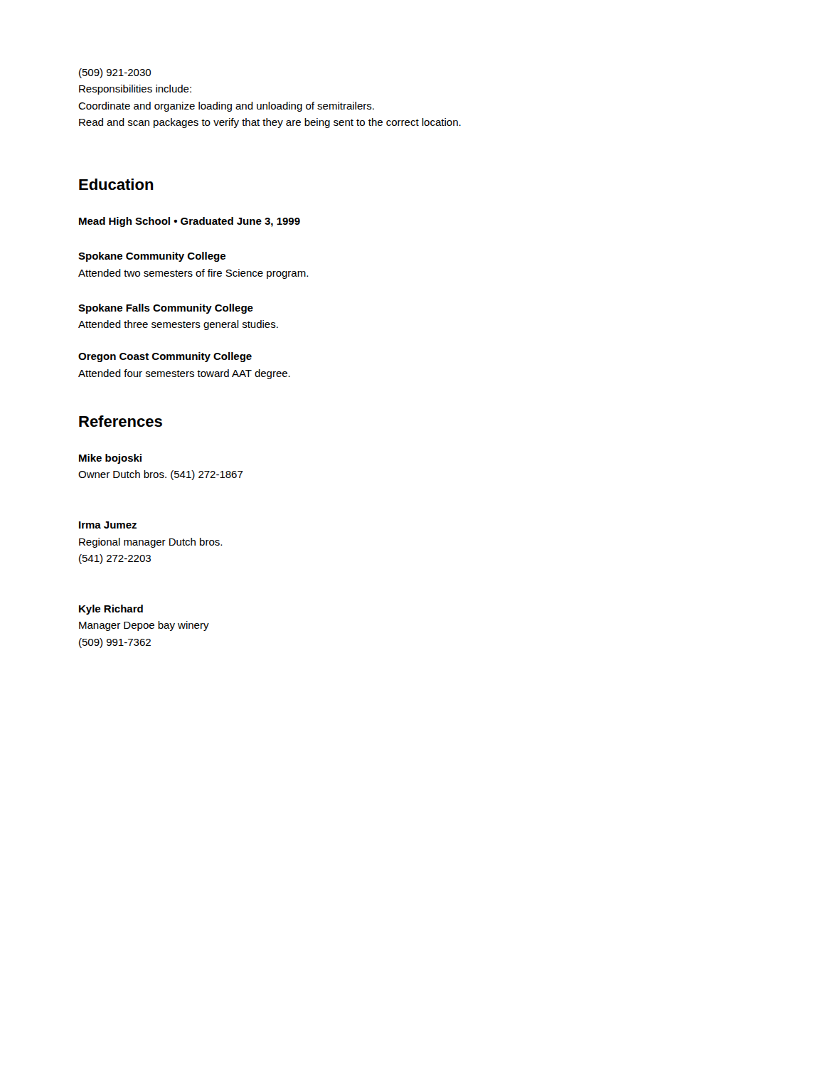(509) 921-2030
Responsibilities include:
Coordinate and organize loading and unloading of semitrailers.
Read and scan packages to verify that they are being sent to the correct location.
Education
Mead High School • Graduated June 3, 1999
Spokane Community College
Attended two semesters of fire Science program.
Spokane Falls Community College
Attended three semesters general studies.
Oregon Coast Community College
Attended four semesters toward AAT degree.
References
Mike bojoski
Owner Dutch bros. (541) 272-1867
Irma Jumez
Regional manager Dutch bros.
(541) 272-2203
Kyle Richard
Manager Depoe bay winery
(509) 991-7362